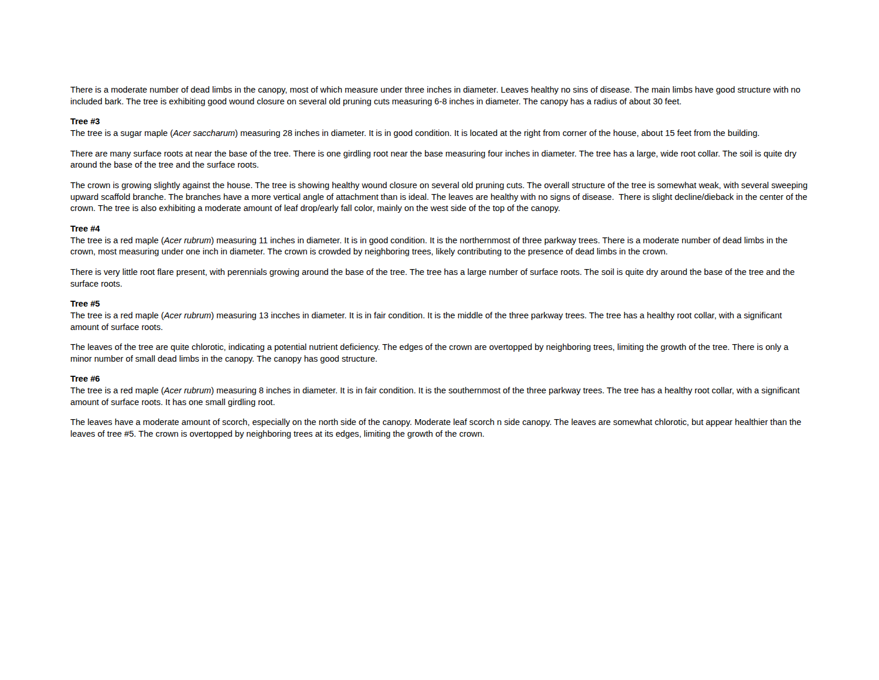There is a moderate number of dead limbs in the canopy, most of which measure under three inches in diameter. Leaves healthy no sins of disease. The main limbs have good structure with no included bark. The tree is exhibiting good wound closure on several old pruning cuts measuring 6-8 inches in diameter. The canopy has a radius of about 30 feet.
Tree #3
The tree is a sugar maple (Acer saccharum) measuring 28 inches in diameter. It is in good condition. It is located at the right from corner of the house, about 15 feet from the building.
There are many surface roots at near the base of the tree. There is one girdling root near the base measuring four inches in diameter. The tree has a large, wide root collar. The soil is quite dry around the base of the tree and the surface roots.
The crown is growing slightly against the house. The tree is showing healthy wound closure on several old pruning cuts. The overall structure of the tree is somewhat weak, with several sweeping upward scaffold branche. The branches have a more vertical angle of attachment than is ideal. The leaves are healthy with no signs of disease. There is slight decline/dieback in the center of the crown. The tree is also exhibiting a moderate amount of leaf drop/early fall color, mainly on the west side of the top of the canopy.
Tree #4
The tree is a red maple (Acer rubrum) measuring 11 inches in diameter. It is in good condition. It is the northernmost of three parkway trees. There is a moderate number of dead limbs in the crown, most measuring under one inch in diameter. The crown is crowded by neighboring trees, likely contributing to the presence of dead limbs in the crown.
There is very little root flare present, with perennials growing around the base of the tree. The tree has a large number of surface roots. The soil is quite dry around the base of the tree and the surface roots.
Tree #5
The tree is a red maple (Acer rubrum) measuring 13 incches in diameter. It is in fair condition. It is the middle of the three parkway trees. The tree has a healthy root collar, with a significant amount of surface roots.
The leaves of the tree are quite chlorotic, indicating a potential nutrient deficiency. The edges of the crown are overtopped by neighboring trees, limiting the growth of the tree. There is only a minor number of small dead limbs in the canopy. The canopy has good structure.
Tree #6
The tree is a red maple (Acer rubrum) measuring 8 inches in diameter. It is in fair condition. It is the southernmost of the three parkway trees. The tree has a healthy root collar, with a significant amount of surface roots. It has one small girdling root.
The leaves have a moderate amount of scorch, especially on the north side of the canopy. Moderate leaf scorch n side canopy. The leaves are somewhat chlorotic, but appear healthier than the leaves of tree #5. The crown is overtopped by neighboring trees at its edges, limiting the growth of the crown.